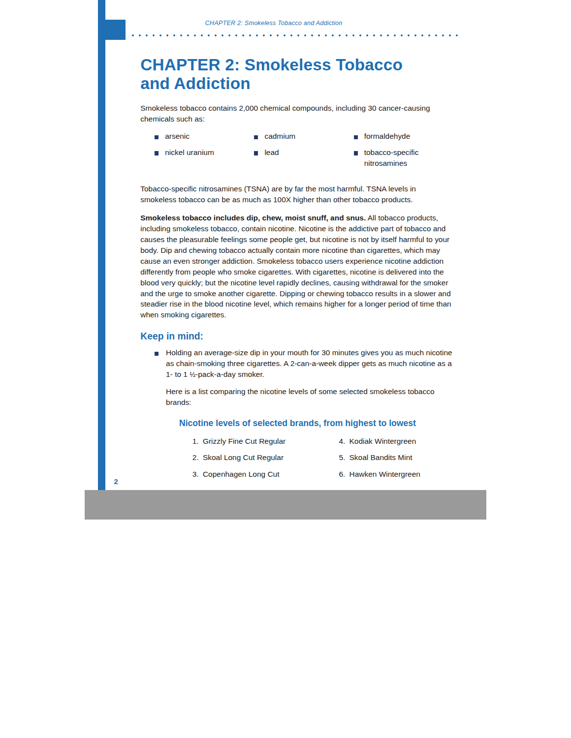CHAPTER 2: Smokeless Tobacco and Addiction
CHAPTER 2: Smokeless Tobacco
and Addiction
Smokeless tobacco contains 2,000 chemical compounds, including 30 cancer-causing chemicals such as:
arsenic
nickel uranium
cadmium
lead
formaldehyde
tobacco-specific nitrosamines
Tobacco-specific nitrosamines (TSNA) are by far the most harmful. TSNA levels in smokeless tobacco can be as much as 100X higher than other tobacco products.
Smokeless tobacco includes dip, chew, moist snuff, and snus. All tobacco products, including smokeless tobacco, contain nicotine. Nicotine is the addictive part of tobacco and causes the pleasurable feelings some people get, but nicotine is not by itself harmful to your body. Dip and chewing tobacco actually contain more nicotine than cigarettes, which may cause an even stronger addiction. Smokeless tobacco users experience nicotine addiction differently from people who smoke cigarettes. With cigarettes, nicotine is delivered into the blood very quickly; but the nicotine level rapidly declines, causing withdrawal for the smoker and the urge to smoke another cigarette. Dipping or chewing tobacco results in a slower and steadier rise in the blood nicotine level, which remains higher for a longer period of time than when smoking cigarettes.
Keep in mind:
Holding an average-size dip in your mouth for 30 minutes gives you as much nicotine as chain-smoking three cigarettes. A 2-can-a-week dipper gets as much nicotine as a 1- to 1 ½-pack-a-day smoker.
Here is a list comparing the nicotine levels of some selected smokeless tobacco brands:
Nicotine levels of selected brands, from highest to lowest
1. Grizzly Fine Cut Regular
2. Skoal Long Cut Regular
3. Copenhagen Long Cut
4. Kodiak Wintergreen
5. Skoal Bandits Mint
6. Hawken Wintergreen
*This list is provided for information only. VA does not endorse the use of any tobacco product.
The level of nicotine you get from dipping or chewing depends on the specific product you use, as well as the amount you use, how long you use it, and how often you dip or chew.
2